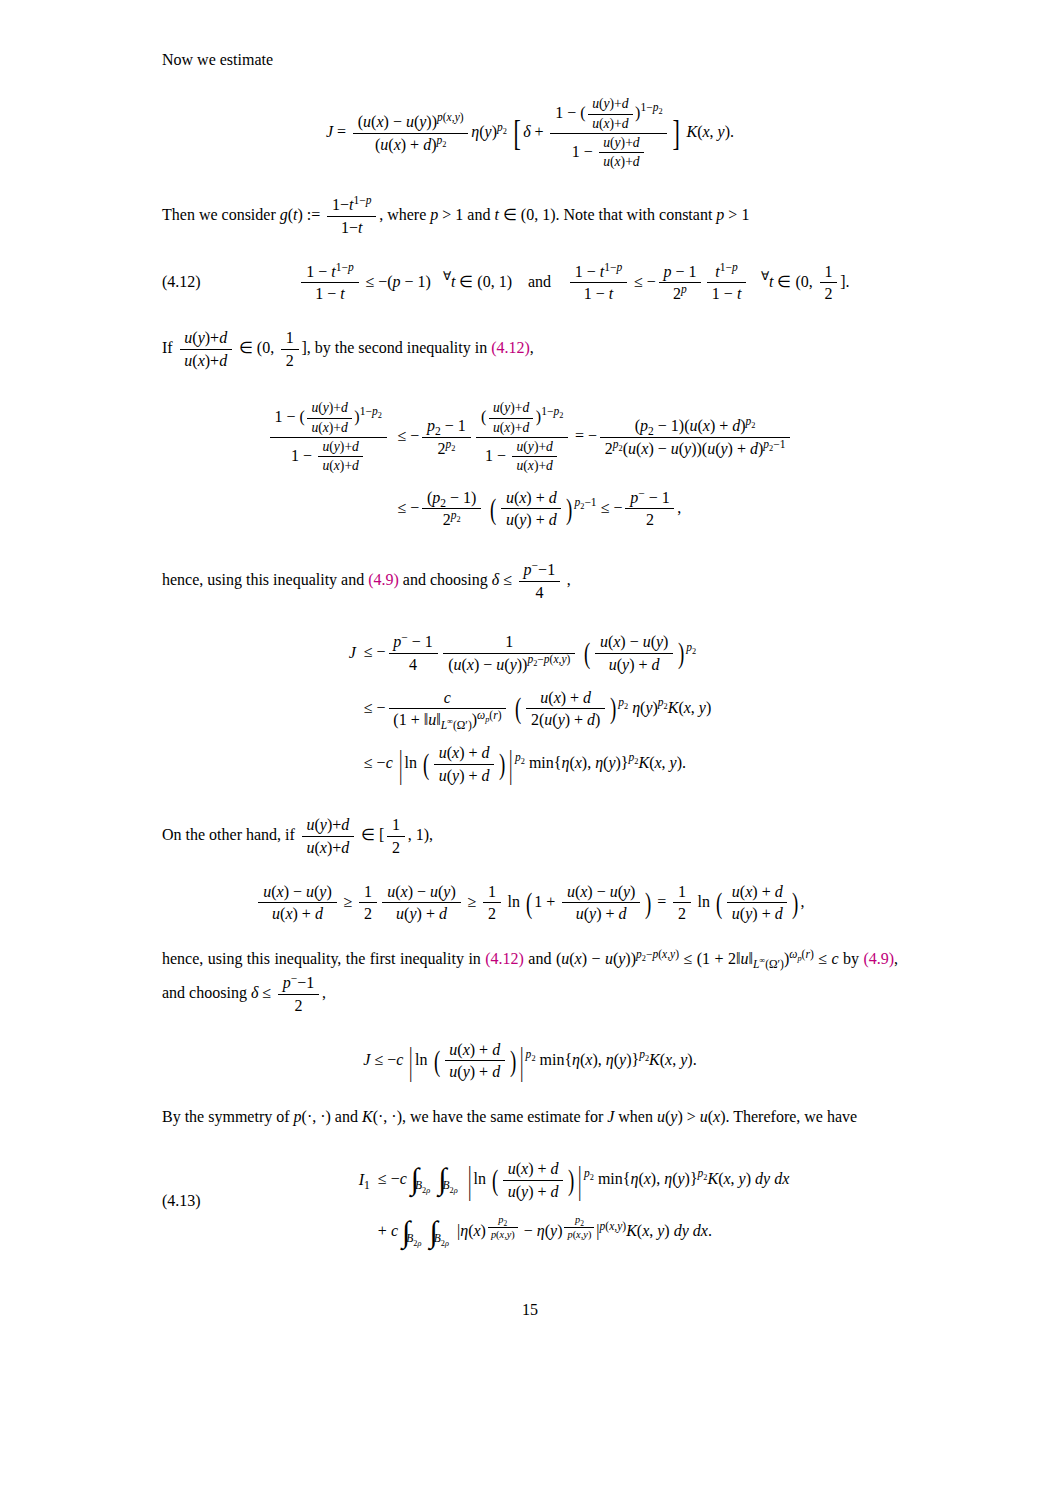Now we estimate
J = (u(x) − u(y))p(x,y)(u(x) + d)p2 η(y)p2 [δ + 1 − (u(y)+d u(x)+d)1−p21 − u(y)+d u(x)+d] K(x, y).
Then we consider g(t) := 1−t1−p 1−t, where p > 1 and t ∈ (0, 1). Note that with constant p > 1
(4.12)
1 − t1−p 1 − t ≤ −(p − 1) ∀t ∈ (0, 1) and 1 − t1−p 1 − t ≤ −p − 12p t1−p 1 − t ∀t ∈ (0, 12].
If u(y)+d u(x)+d ∈ (0, 12], by the second inequality in (4.12),
1 − (u(y)+d u(x)+d)1−p21 − u(y)+d u(x)+d
≤ −p2 − 12p2(u(y)+d u(x)+d)1−p21 − u(y)+d u(x)+d = −(p2 − 1)(u(x) + d)p22p2(u(x) − u(y))(u(y) + d)p2−1
≤ −(p2 − 1) 2p2 (u(x) + d u(y) + d)p2−1 ≤ −p− − 12,
hence, using this inequality and (4.9) and choosing δ ≤ p−−14 ,
J
≤ −p− − 141(u(x) − u(y))p2−p(x,y) (u(x) − u(y) u(y) + d)p2
≤ −c(1 + ‖u‖L∞(Ω′))ωp(r) (u(x) + d 2(u(y) + d))p2 η(y)p2K(x, y)
≤ −c |ln (u(x) + d u(y) + d)|p2 min{η(x), η(y)}p2K(x, y).
On the other hand, if u(y)+d u(x)+d ∈ [12, 1),
u(x) − u(y) u(x) + d ≥ 12 u(x) − u(y) u(y) + d ≥ 12 ln (1 + u(x) − u(y) u(y) + d) = 12 ln (u(x) + d u(y) + d),
hence, using this inequality, the first inequality in (4.12) and (u(x) − u(y))p2−p(x,y) ≤ (1 + 2‖u‖L∞(Ω′))ωp(r) ≤ c by (4.9), and choosing δ ≤ p−−12,
J ≤ −c |ln (u(x) + d u(y) + d)|p2 min{η(x), η(y)}p2K(x, y).
By the symmetry of p(·, ·) and K(·, ·), we have the same estimate for J when u(y) > u(x). Therefore, we have
(4.13)
I1
≤ −c ∫B2ρ ∫B2ρ |ln (u(x) + d u(y) + d)|p2 min{η(x), η(y)}p2K(x, y) dy dx
+ c ∫B2ρ ∫B2ρ |η(x)p2 p(x,y) − η(y)p2 p(x,y)|p(x,y)K(x, y) dy dx.
15